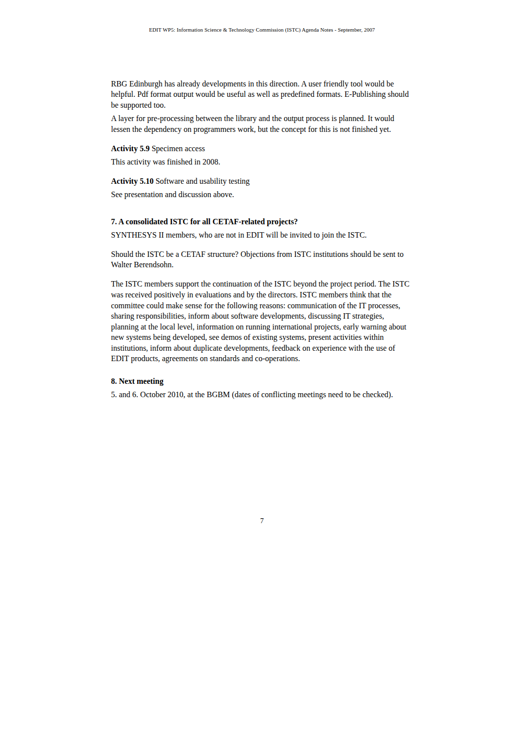EDIT WP5: Information Science & Technology Commission (ISTC) Agenda Notes - September, 2007
RBG Edinburgh has already developments in this direction. A user friendly tool would be helpful. Pdf format output would be useful as well as predefined formats. E-Publishing should be supported too.
A layer for pre-processing between the library and the output process is planned. It would lessen the dependency on programmers work, but the concept for this is not finished yet.
Activity 5.9 Specimen access
This activity was finished in 2008.
Activity 5.10 Software and usability testing
See presentation and discussion above.
7. A consolidated ISTC for all CETAF-related projects?
SYNTHESYS II members, who are not in EDIT will be invited to join the ISTC.
Should the ISTC be a CETAF structure? Objections from ISTC institutions should be sent to Walter Berendsohn.
The ISTC members support the continuation of the ISTC beyond the project period. The ISTC was received positively in evaluations and by the directors. ISTC members think that the committee could make sense for the following reasons: communication of the IT processes, sharing responsibilities, inform about software developments, discussing IT strategies, planning at the local level, information on running international projects, early warning about new systems being developed, see demos of existing systems, present activities within institutions, inform about duplicate developments, feedback on experience with the use of EDIT products, agreements on standards and co-operations.
8. Next meeting
5. and 6. October 2010, at the BGBM (dates of conflicting meetings need to be checked).
7